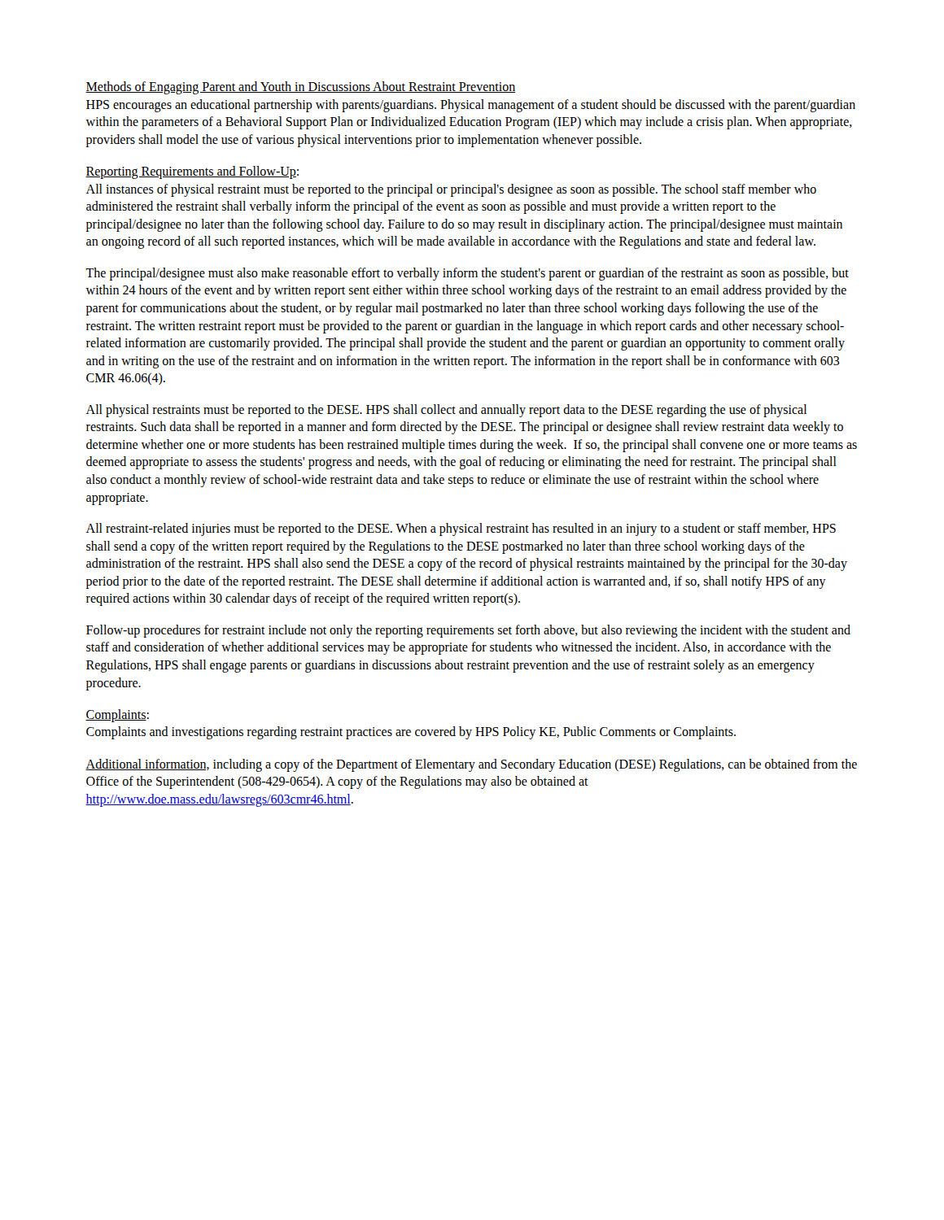Methods of Engaging Parent and Youth in Discussions About Restraint Prevention
HPS encourages an educational partnership with parents/guardians. Physical management of a student should be discussed with the parent/guardian within the parameters of a Behavioral Support Plan or Individualized Education Program (IEP) which may include a crisis plan. When appropriate, providers shall model the use of various physical interventions prior to implementation whenever possible.
Reporting Requirements and Follow-Up
:
All instances of physical restraint must be reported to the principal or principal's designee as soon as possible. The school staff member who administered the restraint shall verbally inform the principal of the event as soon as possible and must provide a written report to the principal/designee no later than the following school day. Failure to do so may result in disciplinary action. The principal/designee must maintain an ongoing record of all such reported instances, which will be made available in accordance with the Regulations and state and federal law.
The principal/designee must also make reasonable effort to verbally inform the student's parent or guardian of the restraint as soon as possible, but within 24 hours of the event and by written report sent either within three school working days of the restraint to an email address provided by the parent for communications about the student, or by regular mail postmarked no later than three school working days following the use of the restraint. The written restraint report must be provided to the parent or guardian in the language in which report cards and other necessary school-related information are customarily provided. The principal shall provide the student and the parent or guardian an opportunity to comment orally and in writing on the use of the restraint and on information in the written report. The information in the report shall be in conformance with 603 CMR 46.06(4).
All physical restraints must be reported to the DESE. HPS shall collect and annually report data to the DESE regarding the use of physical restraints. Such data shall be reported in a manner and form directed by the DESE. The principal or designee shall review restraint data weekly to determine whether one or more students has been restrained multiple times during the week. If so, the principal shall convene one or more teams as deemed appropriate to assess the students' progress and needs, with the goal of reducing or eliminating the need for restraint. The principal shall also conduct a monthly review of school-wide restraint data and take steps to reduce or eliminate the use of restraint within the school where appropriate.
All restraint-related injuries must be reported to the DESE. When a physical restraint has resulted in an injury to a student or staff member, HPS shall send a copy of the written report required by the Regulations to the DESE postmarked no later than three school working days of the administration of the restraint. HPS shall also send the DESE a copy of the record of physical restraints maintained by the principal for the 30-day period prior to the date of the reported restraint. The DESE shall determine if additional action is warranted and, if so, shall notify HPS of any required actions within 30 calendar days of receipt of the required written report(s).
Follow-up procedures for restraint include not only the reporting requirements set forth above, but also reviewing the incident with the student and staff and consideration of whether additional services may be appropriate for students who witnessed the incident. Also, in accordance with the Regulations, HPS shall engage parents or guardians in discussions about restraint prevention and the use of restraint solely as an emergency procedure.
Complaints
:
Complaints and investigations regarding restraint practices are covered by HPS Policy KE, Public Comments or Complaints.
Additional information,
including a copy of the Department of Elementary and Secondary Education (DESE) Regulations, can be obtained from the Office of the Superintendent (508-429-0654). A copy of the Regulations may also be obtained at http://www.doe.mass.edu/lawsregs/603cmr46.html.